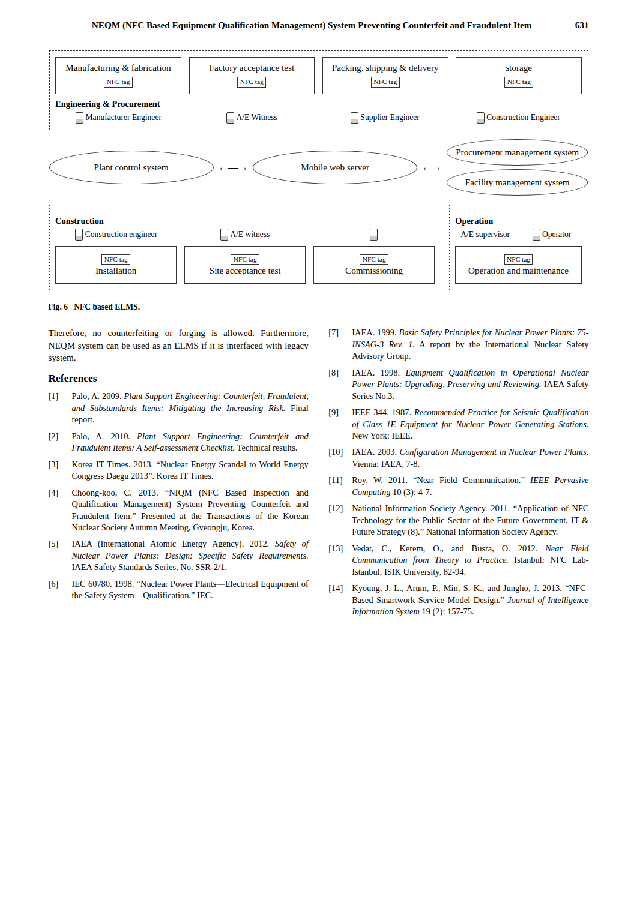NEQM (NFC Based Equipment Qualification Management) System Preventing Counterfeit and Fraudulent Item
631
Manufacturing & fabrication
NFC tag
Factory acceptance test
NFC tag
Packing, shipping & delivery
NFC tag
storage
NFC tag
Engineering & Procurement
Manufacturer Engineer
A/E Witness
Supplier Engineer
Construction Engineer
Plant control system
←––→
Mobile web server
←→
Procurement management system
Facility management system
Construction
Construction engineer
A/E witness
NFC tag
Installation
NFC tag
Site acceptance test
NFC tag
Commissioning
Operation
A/E supervisor
Operator
NFC tag
Operation and maintenance
Fig. 6 NFC based ELMS.
Therefore, no counterfeiting or forging is allowed. Furthermore, NEQM system can be used as an ELMS if it is interfaced with legacy system.
References
[1] Palo, A. 2009. Plant Support Engineering: Counterfeit, Fraudulent, and Substandards Items: Mitigating the Increasing Risk. Final report.
[2] Palo, A. 2010. Plant Support Engineering: Counterfeit and Fraudulent Items: A Self-assessment Checklist. Technical results.
[3] Korea IT Times. 2013. “Nuclear Energy Scandal to World Energy Congress Daegu 2013”. Korea IT Times.
[4] Choong-koo, C. 2013. “NIQM (NFC Based Inspection and Qualification Management) System Preventing Counterfeit and Fraudulent Item.” Presented at the Transactions of the Korean Nuclear Society Autumn Meeting, Gyeongju, Korea.
[5] IAEA (International Atomic Energy Agency). 2012. Safety of Nuclear Power Plants: Design: Specific Safety Requirements. IAEA Safety Standards Series, No. SSR-2/1.
[6] IEC 60780. 1998. “Nuclear Power Plants—Electrical Equipment of the Safety System—Qualification.” IEC.
[7] IAEA. 1999. Basic Safety Principles for Nuclear Power Plants: 75-INSAG-3 Rev. 1. A report by the International Nuclear Safety Advisory Group.
[8] IAEA. 1998. Equipment Qualification in Operational Nuclear Power Plants: Upgrading, Preserving and Reviewing. IAEA Safety Series No.3.
[9] IEEE 344. 1987. Recommended Practice for Seismic Qualification of Class 1E Equipment for Nuclear Power Generating Stations. New York: IEEE.
[10] IAEA. 2003. Configuration Management in Nuclear Power Plants. Vienna: IAEA, 7-8.
[11] Roy, W. 2011. “Near Field Communication.” IEEE Pervasive Computing 10 (3): 4-7.
[12] National Information Society Agency. 2011. “Application of NFC Technology for the Public Sector of the Future Government, IT & Future Strategy (8).” National Information Society Agency.
[13] Vedat, C., Kerem, O., and Busra, O. 2012. Near Field Communication from Theory to Practice. Istanbul: NFC Lab-Istanbul, ISIK University, 82-94.
[14] Kyoung, J. L., Arum, P., Min, S. K., and Jungho, J. 2013. “NFC-Based Smartwork Service Model Design.” Journal of Intelligence Information System 19 (2): 157-75.